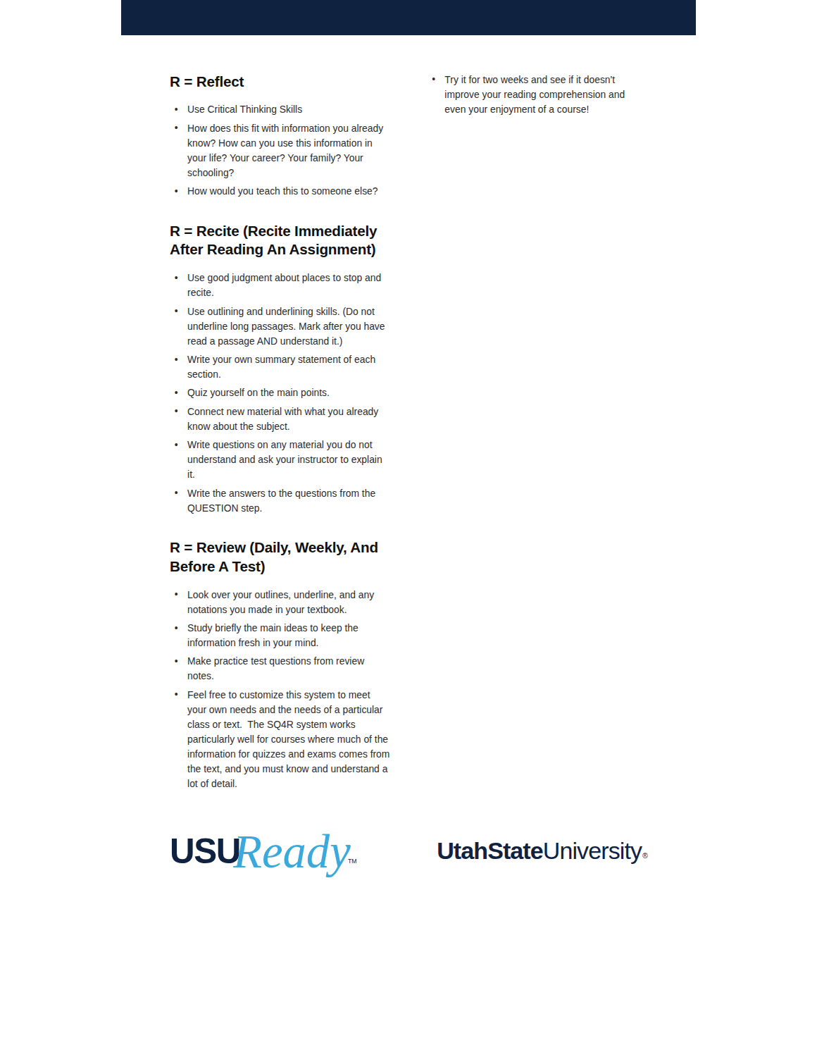R = Reflect
Use Critical Thinking Skills
How does this fit with information you already know? How can you use this information in your life? Your career? Your family? Your schooling?
How would you teach this to someone else?
R = Recite (Recite Immediately After Reading An Assignment)
Use good judgment about places to stop and recite.
Use outlining and underlining skills. (Do not underline long passages. Mark after you have read a passage AND understand it.)
Write your own summary statement of each section.
Quiz yourself on the main points.
Connect new material with what you already know about the subject.
Write questions on any material you do not understand and ask your instructor to explain it.
Write the answers to the questions from the QUESTION step.
R = Review (Daily, Weekly, And Before A Test)
Look over your outlines, underline, and any notations you made in your textbook.
Study briefly the main ideas to keep the information fresh in your mind.
Make practice test questions from review notes.
Feel free to customize this system to meet your own needs and the needs of a particular class or text. The SQ4R system works particularly well for courses where much of the information for quizzes and exams comes from the text, and you must know and understand a lot of detail.
Try it for two weeks and see if it doesn't improve your reading comprehension and even your enjoyment of a course!
USU Ready TM
UtahState University®